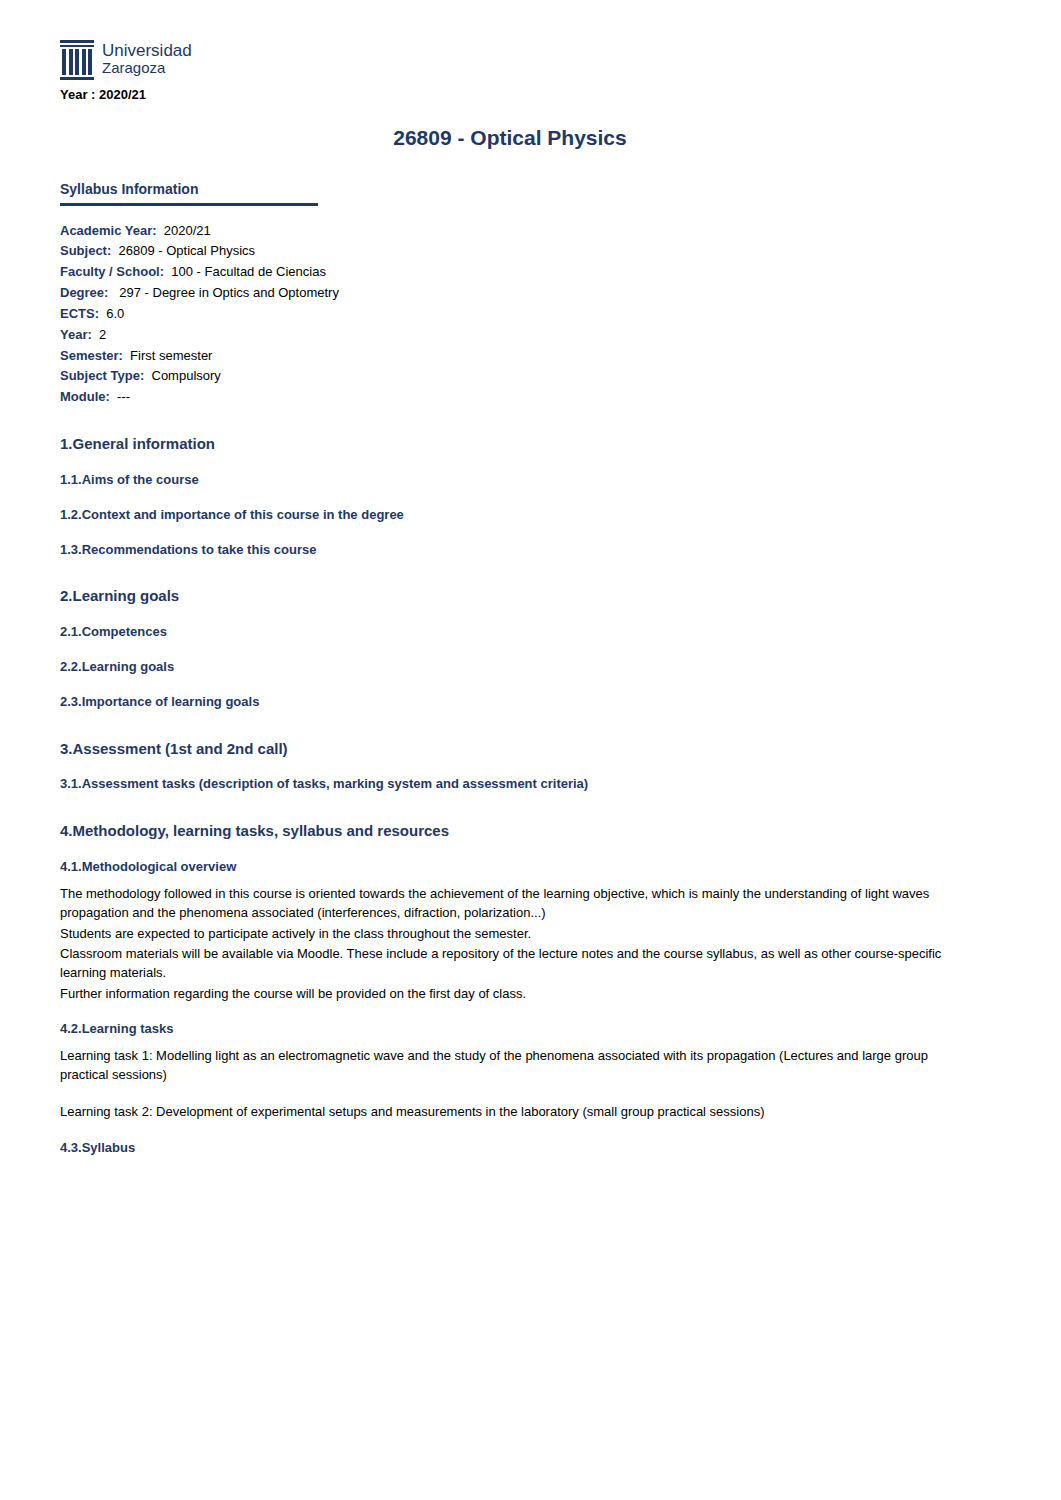UniversidadZaragoza
Year : 2020/21
26809 - Optical Physics
Syllabus Information
Academic Year: 2020/21
Subject: 26809 - Optical Physics
Faculty / School: 100 - Facultad de Ciencias
Degree: 297 - Degree in Optics and Optometry
ECTS: 6.0
Year: 2
Semester: First semester
Subject Type: Compulsory
Module: ---
1.General information
1.1.Aims of the course
1.2.Context and importance of this course in the degree
1.3.Recommendations to take this course
2.Learning goals
2.1.Competences
2.2.Learning goals
2.3.Importance of learning goals
3.Assessment (1st and 2nd call)
3.1.Assessment tasks (description of tasks, marking system and assessment criteria)
4.Methodology, learning tasks, syllabus and resources
4.1.Methodological overview
The methodology followed in this course is oriented towards the achievement of the learning objective, which is mainly the understanding of light waves propagation and the phenomena associated (interferences, difraction, polarization...)
Students are expected to participate actively in the class throughout the semester.
Classroom materials will be available via Moodle. These include a repository of the lecture notes and the course syllabus, as well as other course-specific learning materials.
Further information regarding the course will be provided on the first day of class.
4.2.Learning tasks
Learning task 1: Modelling light as an electromagnetic wave and the study of the phenomena associated with its propagation (Lectures and large group practical sessions)
Learning task 2: Development of experimental setups and measurements in the laboratory (small group practical sessions)
4.3.Syllabus